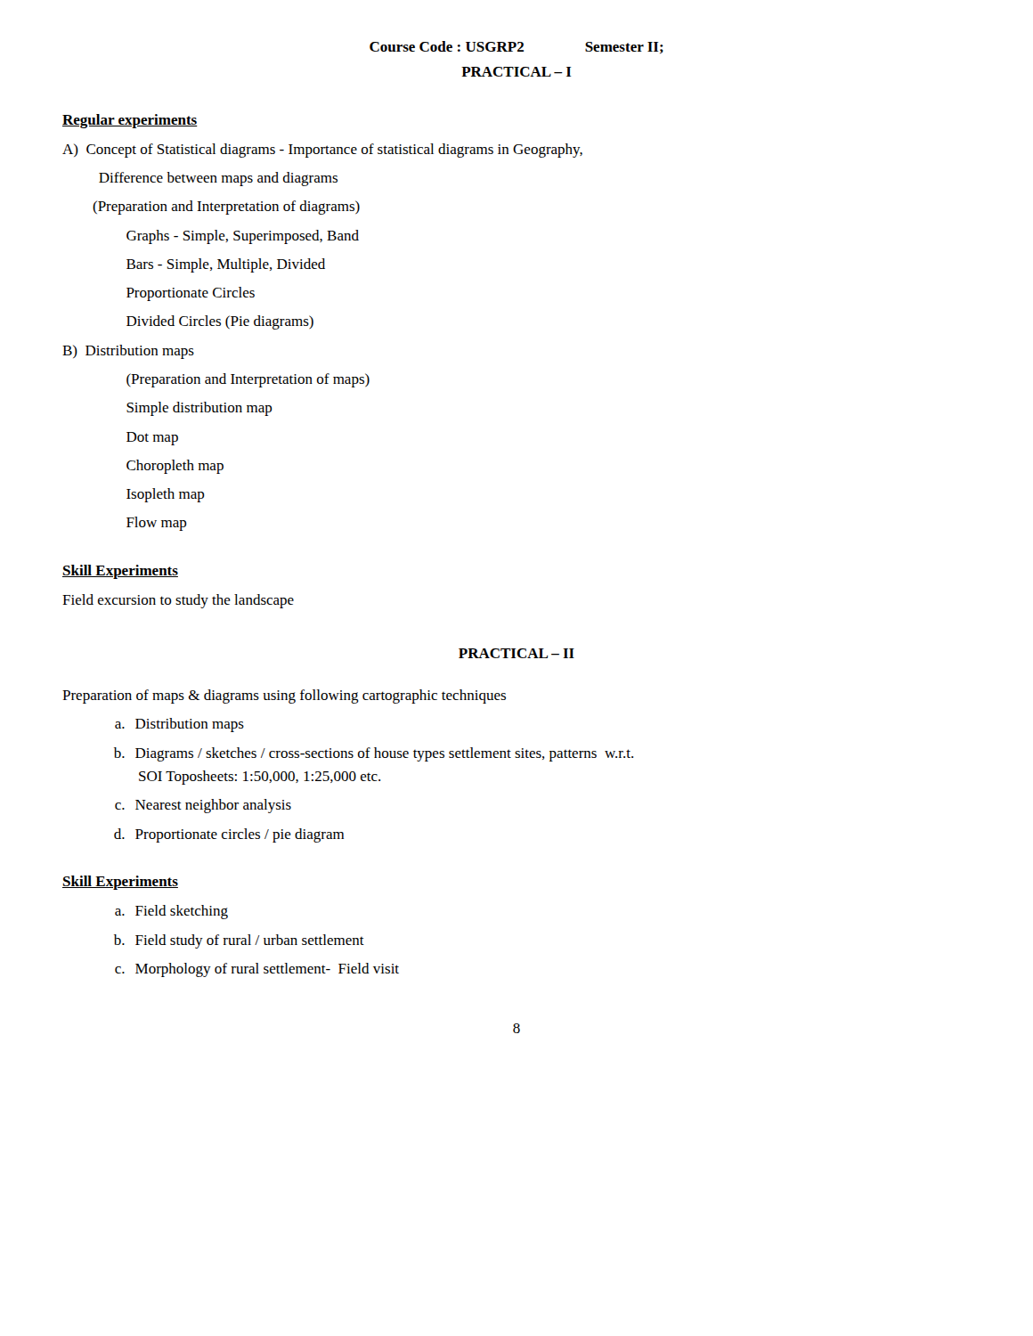Course Code : USGRP2 Semester II; PRACTICAL – I
Regular experiments
A) Concept of Statistical diagrams - Importance of statistical diagrams in Geography,
Difference between maps and diagrams
(Preparation and Interpretation of diagrams)
Graphs - Simple, Superimposed, Band
Bars - Simple, Multiple, Divided
Proportionate Circles
Divided Circles (Pie diagrams)
B) Distribution maps
(Preparation and Interpretation of maps)
Simple distribution map
Dot map
Choropleth map
Isopleth map
Flow map
Skill Experiments
Field excursion to study the landscape
PRACTICAL – II
Preparation of maps & diagrams using following cartographic techniques
Distribution maps
Diagrams / sketches / cross-sections of house types settlement sites, patterns w.r.t. SOI Toposheets: 1:50,000, 1:25,000 etc.
Nearest neighbor analysis
Proportionate circles / pie diagram
Skill Experiments
Field sketching
Field study of rural / urban settlement
Morphology of rural settlement- Field visit
8